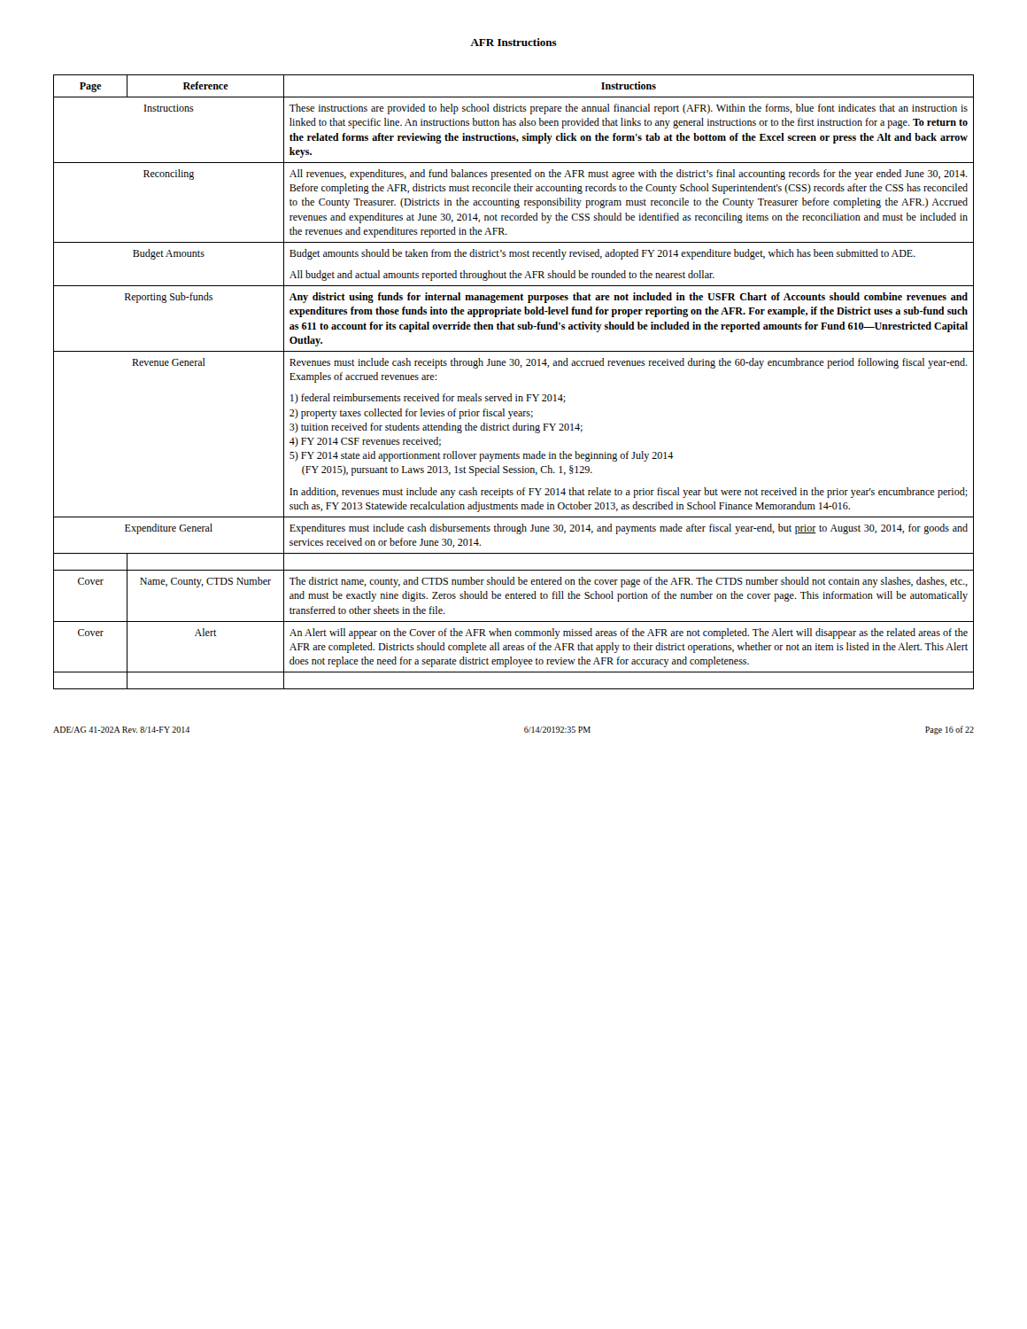AFR Instructions
| Page | Reference | Instructions |
| --- | --- | --- |
| Instructions | These instructions are provided to help school districts prepare the annual financial report (AFR). Within the forms, blue font indicates that an instruction is linked to that specific line. An instructions button has also been provided that links to any general instructions or to the first instruction for a page. To return to the related forms after reviewing the instructions, simply click on the form's tab at the bottom of the Excel screen or press the Alt and back arrow keys. |
| Reconciling | All revenues, expenditures, and fund balances presented on the AFR must agree with the district’s final accounting records for the year ended June 30, 2014. Before completing the AFR, districts must reconcile their accounting records to the County School Superintendent's (CSS) records after the CSS has reconciled to the County Treasurer. (Districts in the accounting responsibility program must reconcile to the County Treasurer before completing the AFR.) Accrued revenues and expenditures at June 30, 2014, not recorded by the CSS should be identified as reconciling items on the reconciliation and must be included in the revenues and expenditures reported in the AFR. |
| Budget Amounts | Budget amounts should be taken from the district’s most recently revised, adopted FY 2014 expenditure budget, which has been submitted to ADE. All budget and actual amounts reported throughout the AFR should be rounded to the nearest dollar. |
| Reporting Sub-funds | Any district using funds for internal management purposes that are not included in the USFR Chart of Accounts should combine revenues and expenditures from those funds into the appropriate bold-level fund for proper reporting on the AFR. For example, if the District uses a sub-fund such as 611 to account for its capital override then that sub-fund's activity should be included in the reported amounts for Fund 610—Unrestricted Capital Outlay. |
| Revenue General | Revenues must include cash receipts through June 30, 2014, and accrued revenues received during the 60-day encumbrance period following fiscal year-end. Examples of accrued revenues are: 1) federal reimbursements received for meals served in FY 2014; 2) property taxes collected for levies of prior fiscal years; 3) tuition received for students attending the district during FY 2014; 4) FY 2014 CSF revenues received; 5) FY 2014 state aid apportionment rollover payments made in the beginning of July 2014 (FY 2015), pursuant to Laws 2013, 1st Special Session, Ch. 1, §129. In addition, revenues must include any cash receipts of FY 2014 that relate to a prior fiscal year but were not received in the prior year's encumbrance period; such as, FY 2013 Statewide recalculation adjustments made in October 2013, as described in School Finance Memorandum 14-016. |
| Expenditure General | Expenditures must include cash disbursements through June 30, 2014, and payments made after fiscal year-end, but prior to August 30, 2014, for goods and services received on or before June 30, 2014. |
| Cover | Name, County, CTDS Number | The district name, county, and CTDS number should be entered on the cover page of the AFR. The CTDS number should not contain any slashes, dashes, etc., and must be exactly nine digits. Zeros should be entered to fill the School portion of the number on the cover page. This information will be automatically transferred to other sheets in the file. |
| Cover | Alert | An Alert will appear on the Cover of the AFR when commonly missed areas of the AFR are not completed. The Alert will disappear as the related areas of the AFR are completed. Districts should complete all areas of the AFR that apply to their district operations, whether or not an item is listed in the Alert. This Alert does not replace the need for a separate district employee to review the AFR for accuracy and completeness. |
ADE/AG 41-202A Rev. 8/14-FY 2014
6/14/20192:35 PM
Page 16 of 22